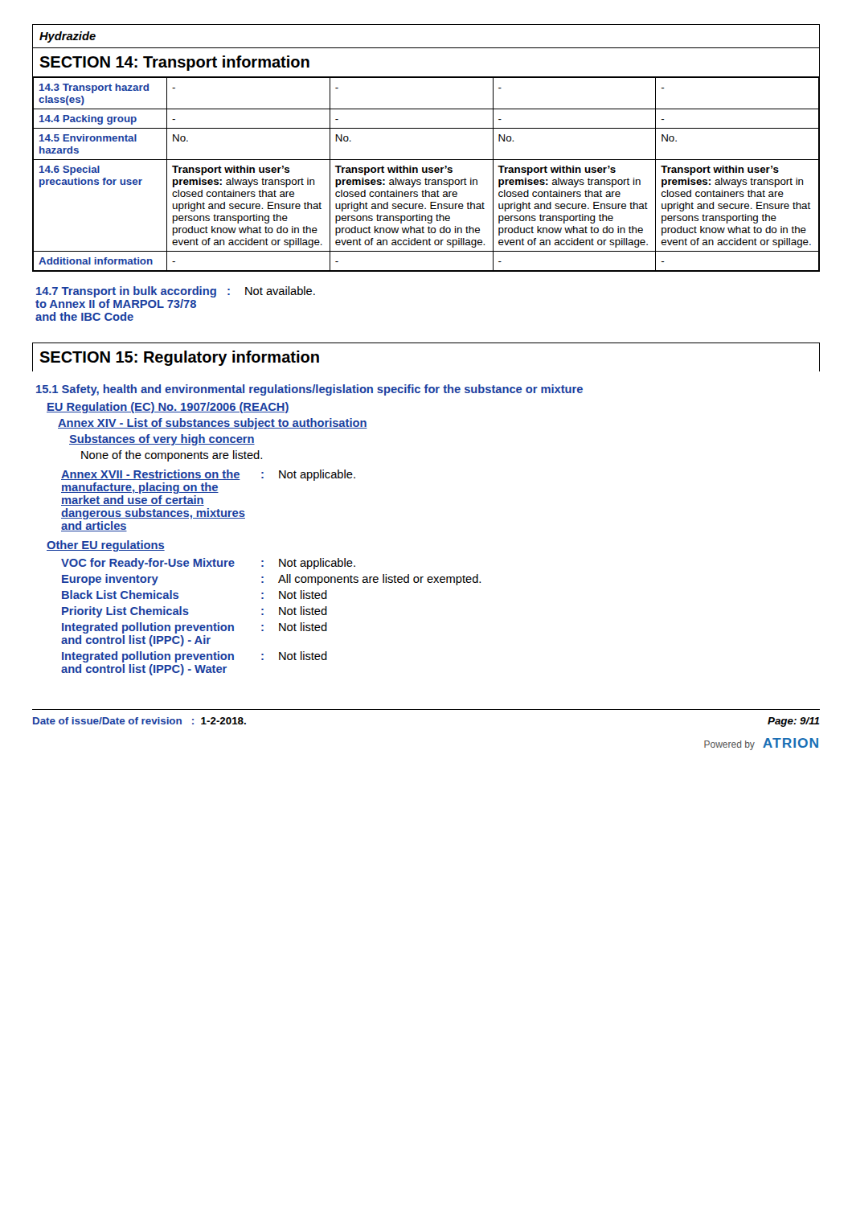Hydrazide
SECTION 14: Transport information
| 14.3 Transport hazard class(es) | - | - | - | - |
| 14.4 Packing group | - | - | - | - |
| 14.5 Environmental hazards | No. | No. | No. | No. |
| 14.6 Special precautions for user | Transport within user’s premises: always transport in closed containers that are upright and secure. Ensure that persons transporting the product know what to do in the event of an accident or spillage. | Transport within user’s premises: always transport in closed containers that are upright and secure. Ensure that persons transporting the product know what to do in the event of an accident or spillage. | Transport within user’s premises: always transport in closed containers that are upright and secure. Ensure that persons transporting the product know what to do in the event of an accident or spillage. | Transport within user’s premises: always transport in closed containers that are upright and secure. Ensure that persons transporting the product know what to do in the event of an accident or spillage. |
| Additional information | - | - | - | - |
| 14.7 Transport in bulk according to Annex II of MARPOL 73/78 and the IBC Code | : | Not available. |
SECTION 15: Regulatory information
15.1 Safety, health and environmental regulations/legislation specific for the substance or mixture
EU Regulation (EC) No. 1907/2006 (REACH)
Annex XIV - List of substances subject to authorisation
Substances of very high concern
None of the components are listed.
| Annex XVII - Restrictions on the manufacture, placing on the market and use of certain dangerous substances, mixtures and articles | : | Not applicable. |
Other EU regulations
| VOC for Ready-for-Use Mixture | : | Not applicable. |
| Europe inventory | : | All components are listed or exempted. |
| Black List Chemicals | : | Not listed |
| Priority List Chemicals | : | Not listed |
| Integrated pollution prevention and control list (IPPC) - Air | : | Not listed |
| Integrated pollution prevention and control list (IPPC) - Water | : | Not listed |
Date of issue/Date of revision : 1-2-2018.
Page: 9/11
Powered by ATRION